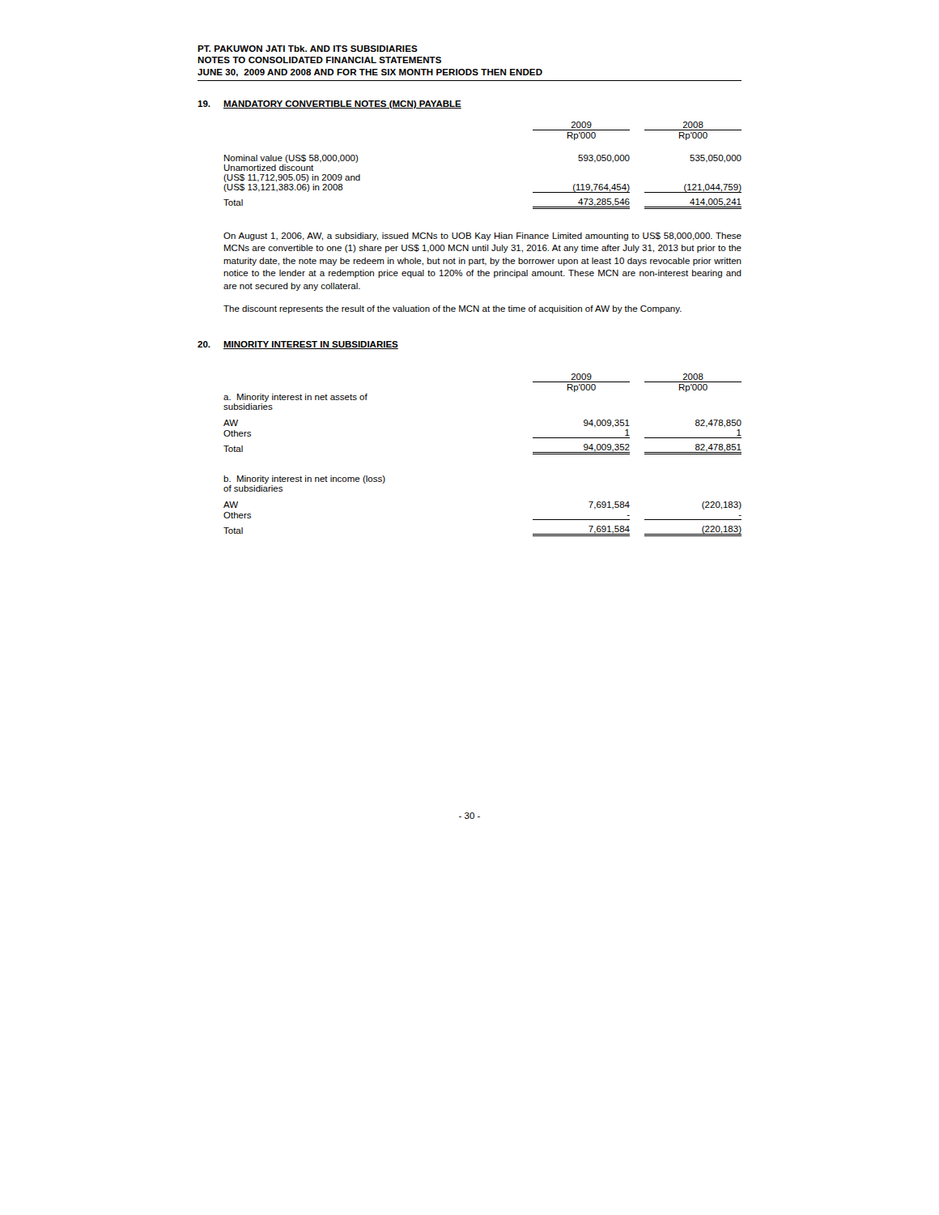PT. PAKUWON JATI Tbk. AND ITS SUBSIDIARIES
NOTES TO CONSOLIDATED FINANCIAL STATEMENTS
JUNE 30, 2009 AND 2008 AND FOR THE SIX MONTH PERIODS THEN ENDED
19.
MANDATORY CONVERTIBLE NOTES (MCN) PAYABLE
| | 2009 | | 2008 |
| | Rp'000 | | Rp'000 |
| Nominal value (US$ 58,000,000) | 593,050,000 | | 535,050,000 |
| Unamortized discount | | | |
| (US$ 11,712,905.05) in 2009 and | | | |
| (US$ 13,121,383.06) in 2008 | (119,764,454) | | (121,044,759) |
| Total | 473,285,546 | | 414,005,241 |
On August 1, 2006, AW, a subsidiary, issued MCNs to UOB Kay Hian Finance Limited amounting to US$ 58,000,000. These MCNs are convertible to one (1) share per US$ 1,000 MCN until July 31, 2016. At any time after July 31, 2013 but prior to the maturity date, the note may be redeem in whole, but not in part, by the borrower upon at least 10 days revocable prior written notice to the lender at a redemption price equal to 120% of the principal amount. These MCN are non-interest bearing and are not secured by any collateral.
The discount represents the result of the valuation of the MCN at the time of acquisition of AW by the Company.
20.
MINORITY INTEREST IN SUBSIDIARIES
| | 2009 | | 2008 |
| | Rp'000 | | Rp'000 |
| a. Minority interest in net assets of | | | |
| subsidiaries | | | |
| AW | 94,009,351 | | 82,478,850 |
| Others | 1 | | 1 |
| Total | 94,009,352 | | 82,478,851 |
| b. Minority interest in net income (loss) | | | |
| of subsidiaries | | | |
| AW | 7,691,584 | | (220,183) |
| Others | - | | - |
| Total | 7,691,584 | | (220,183) |
- 30 -